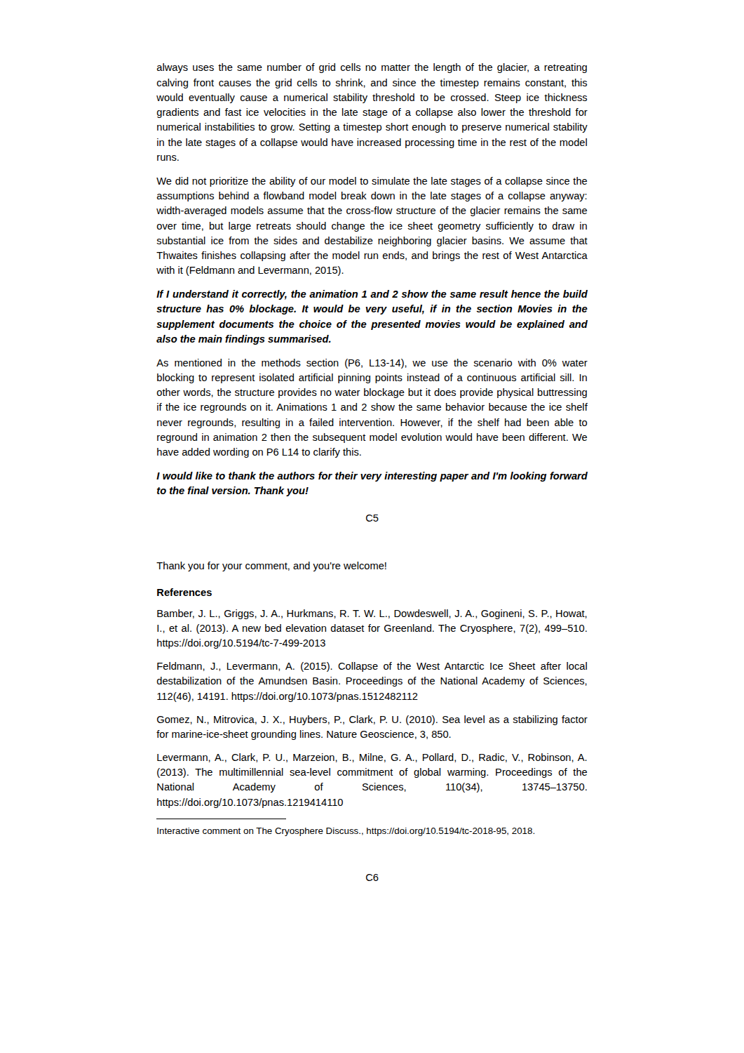always uses the same number of grid cells no matter the length of the glacier, a retreating calving front causes the grid cells to shrink, and since the timestep remains constant, this would eventually cause a numerical stability threshold to be crossed. Steep ice thickness gradients and fast ice velocities in the late stage of a collapse also lower the threshold for numerical instabilities to grow. Setting a timestep short enough to preserve numerical stability in the late stages of a collapse would have increased processing time in the rest of the model runs.
We did not prioritize the ability of our model to simulate the late stages of a collapse since the assumptions behind a flowband model break down in the late stages of a collapse anyway: width-averaged models assume that the cross-flow structure of the glacier remains the same over time, but large retreats should change the ice sheet geometry sufficiently to draw in substantial ice from the sides and destabilize neighboring glacier basins. We assume that Thwaites finishes collapsing after the model run ends, and brings the rest of West Antarctica with it (Feldmann and Levermann, 2015).
If I understand it correctly, the animation 1 and 2 show the same result hence the build structure has 0% blockage. It would be very useful, if in the section Movies in the supplement documents the choice of the presented movies would be explained and also the main findings summarised.
As mentioned in the methods section (P6, L13-14), we use the scenario with 0% water blocking to represent isolated artificial pinning points instead of a continuous artificial sill. In other words, the structure provides no water blockage but it does provide physical buttressing if the ice regrounds on it. Animations 1 and 2 show the same behavior because the ice shelf never regrounds, resulting in a failed intervention. However, if the shelf had been able to reground in animation 2 then the subsequent model evolution would have been different. We have added wording on P6 L14 to clarify this.
I would like to thank the authors for their very interesting paper and I'm looking forward to the final version. Thank you!
C5
Thank you for your comment, and you're welcome!
References
Bamber, J. L., Griggs, J. A., Hurkmans, R. T. W. L., Dowdeswell, J. A., Gogineni, S. P., Howat, I., et al. (2013). A new bed elevation dataset for Greenland. The Cryosphere, 7(2), 499–510. https://doi.org/10.5194/tc-7-499-2013
Feldmann, J., Levermann, A. (2015). Collapse of the West Antarctic Ice Sheet after local destabilization of the Amundsen Basin. Proceedings of the National Academy of Sciences, 112(46), 14191. https://doi.org/10.1073/pnas.1512482112
Gomez, N., Mitrovica, J. X., Huybers, P., Clark, P. U. (2010). Sea level as a stabilizing factor for marine-ice-sheet grounding lines. Nature Geoscience, 3, 850.
Levermann, A., Clark, P. U., Marzeion, B., Milne, G. A., Pollard, D., Radic, V., Robinson, A. (2013). The multimillennial sea-level commitment of global warming. Proceedings of the National Academy of Sciences, 110(34), 13745–13750. https://doi.org/10.1073/pnas.1219414110
Interactive comment on The Cryosphere Discuss., https://doi.org/10.5194/tc-2018-95, 2018.
C6